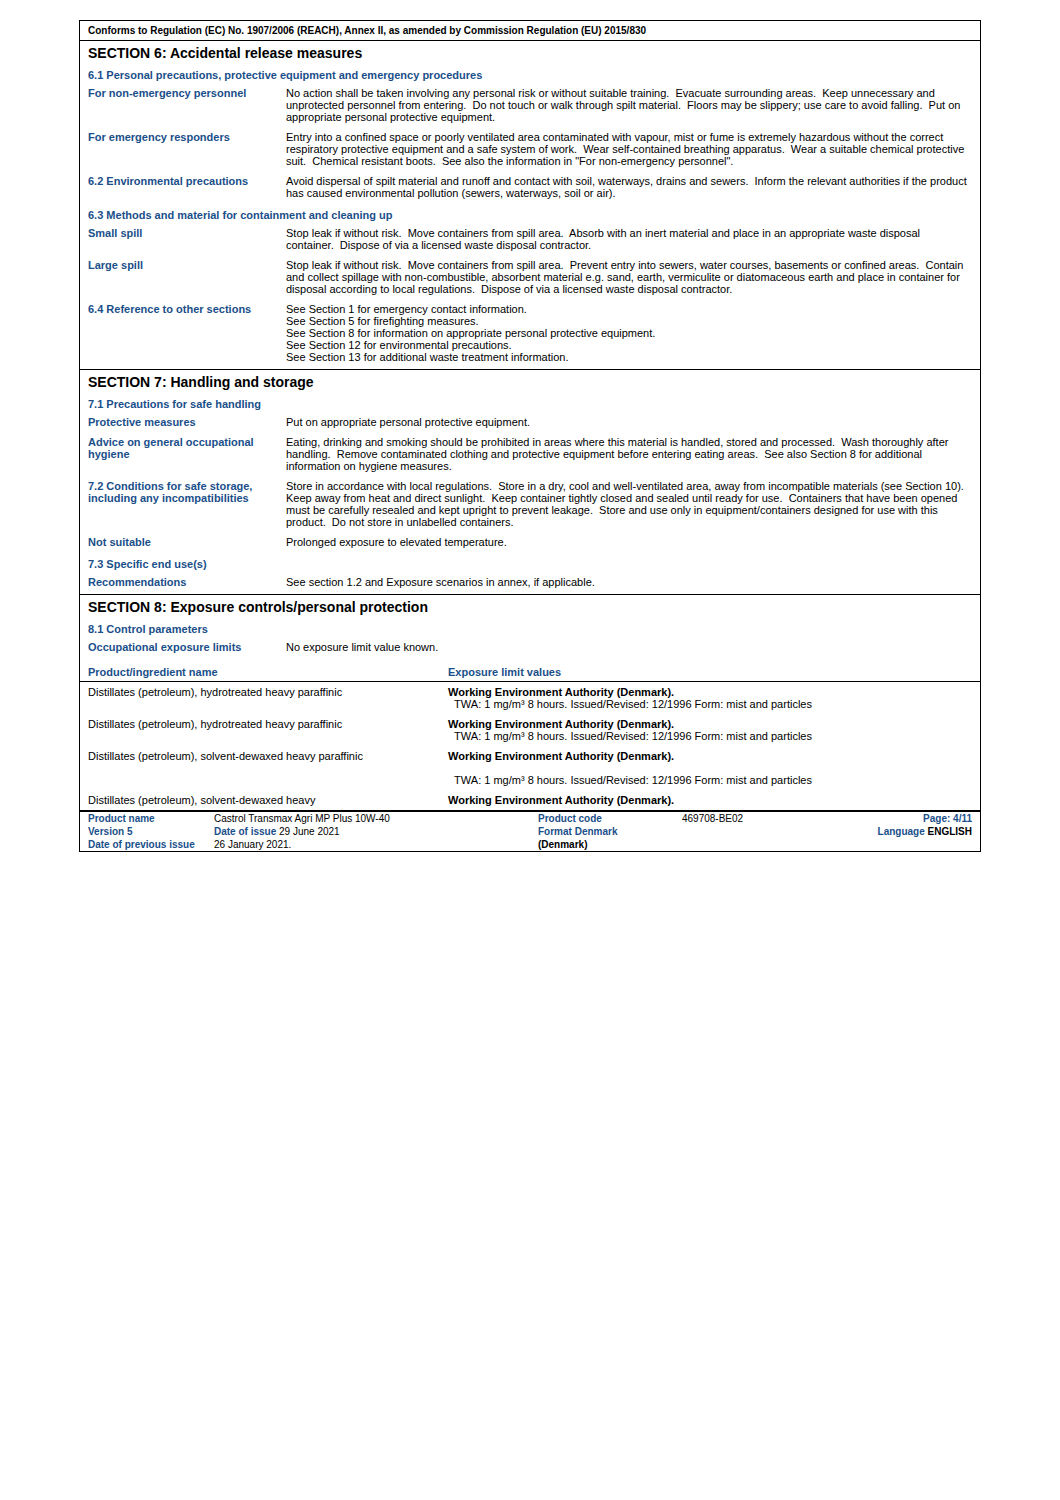Conforms to Regulation (EC) No. 1907/2006 (REACH), Annex II, as amended by Commission Regulation (EU) 2015/830
SECTION 6: Accidental release measures
6.1 Personal precautions, protective equipment and emergency procedures
| For non-emergency personnel | No action shall be taken involving any personal risk or without suitable training. Evacuate surrounding areas. Keep unnecessary and unprotected personnel from entering. Do not touch or walk through spilt material. Floors may be slippery; use care to avoid falling. Put on appropriate personal protective equipment. |
| For emergency responders | Entry into a confined space or poorly ventilated area contaminated with vapour, mist or fume is extremely hazardous without the correct respiratory protective equipment and a safe system of work. Wear self-contained breathing apparatus. Wear a suitable chemical protective suit. Chemical resistant boots. See also the information in "For non-emergency personnel". |
| 6.2 Environmental precautions | Avoid dispersal of spilt material and runoff and contact with soil, waterways, drains and sewers. Inform the relevant authorities if the product has caused environmental pollution (sewers, waterways, soil or air). |
6.3 Methods and material for containment and cleaning up
| Small spill | Stop leak if without risk. Move containers from spill area. Absorb with an inert material and place in an appropriate waste disposal container. Dispose of via a licensed waste disposal contractor. |
| Large spill | Stop leak if without risk. Move containers from spill area. Prevent entry into sewers, water courses, basements or confined areas. Contain and collect spillage with non-combustible, absorbent material e.g. sand, earth, vermiculite or diatomaceous earth and place in container for disposal according to local regulations. Dispose of via a licensed waste disposal contractor. |
| 6.4 Reference to other sections | See Section 1 for emergency contact information. See Section 5 for firefighting measures. See Section 8 for information on appropriate personal protective equipment. See Section 12 for environmental precautions. See Section 13 for additional waste treatment information. |
SECTION 7: Handling and storage
7.1 Precautions for safe handling
| Protective measures | Put on appropriate personal protective equipment. |
| Advice on general occupational hygiene | Eating, drinking and smoking should be prohibited in areas where this material is handled, stored and processed. Wash thoroughly after handling. Remove contaminated clothing and protective equipment before entering eating areas. See also Section 8 for additional information on hygiene measures. |
| 7.2 Conditions for safe storage, including any incompatibilities | Store in accordance with local regulations. Store in a dry, cool and well-ventilated area, away from incompatible materials (see Section 10). Keep away from heat and direct sunlight. Keep container tightly closed and sealed until ready for use. Containers that have been opened must be carefully resealed and kept upright to prevent leakage. Store and use only in equipment/containers designed for use with this product. Do not store in unlabelled containers. |
| Not suitable | Prolonged exposure to elevated temperature. |
7.3 Specific end use(s)
| Recommendations | See section 1.2 and Exposure scenarios in annex, if applicable. |
SECTION 8: Exposure controls/personal protection
8.1 Control parameters
| Occupational exposure limits | No exposure limit value known. |
| Product/ingredient name | Exposure limit values |
| --- | --- |
| Distillates (petroleum), hydrotreated heavy paraffinic | Working Environment Authority (Denmark). TWA: 1 mg/m³ 8 hours. Issued/Revised: 12/1996 Form: mist and particles |
| Distillates (petroleum), hydrotreated heavy paraffinic | Working Environment Authority (Denmark). TWA: 1 mg/m³ 8 hours. Issued/Revised: 12/1996 Form: mist and particles |
| Distillates (petroleum), solvent-dewaxed heavy paraffinic | Working Environment Authority (Denmark). TWA: 1 mg/m³ 8 hours. Issued/Revised: 12/1996 Form: mist and particles |
| Distillates (petroleum), solvent-dewaxed heavy | Working Environment Authority (Denmark). |
| Product name | Castrol Transmax Agri MP Plus 10W-40 | Product code | 469708-BE02 | Page: 4/11 |
| Version 5 | Date of issue 29 June 2021 | Format Denmark | | Language ENGLISH |
| Date of previous issue | 26 January 2021. | (Denmark) | | |